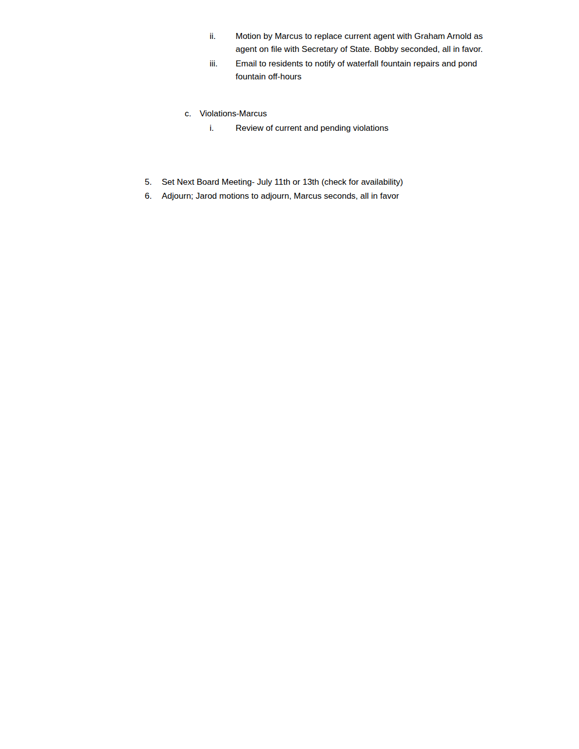ii.
Motion by Marcus to replace current agent with Graham Arnold as agent on file with Secretary of State. Bobby seconded, all in favor.
iii.
Email to residents to notify of waterfall fountain repairs and pond fountain off-hours
c.
Violations-Marcus
i.
Review of current and pending violations
5.
Set Next Board Meeting- July 11th or 13th (check for availability)
6.
Adjourn; Jarod motions to adjourn, Marcus seconds, all in favor